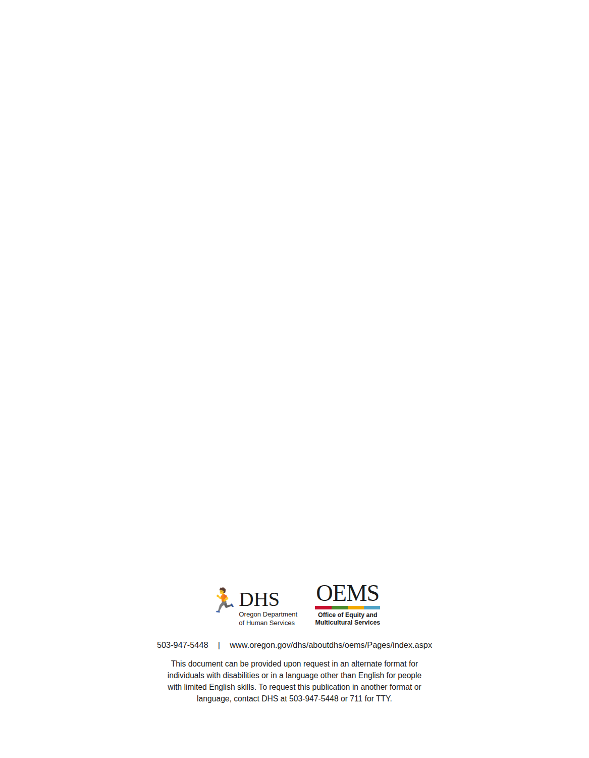🏃
DHS
Oregon Department
of Human Services
OEMS
Office of Equity and
Multicultural Services
503-947-5448 | www.oregon.gov/dhs/aboutdhs/oems/Pages/index.aspx
This document can be provided upon request in an alternate format for individuals with disabilities or in a language other than English for people with limited English skills. To request this publication in another format or language, contact DHS at 503-947-5448 or 711 for TTY.